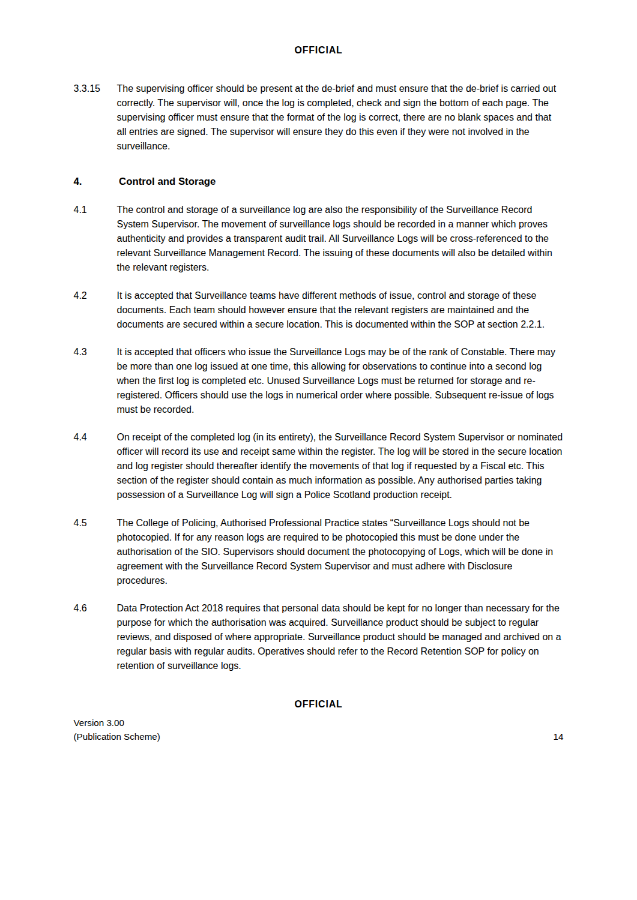OFFICIAL
3.3.15
The supervising officer should be present at the de-brief and must ensure that the de-brief is carried out correctly. The supervisor will, once the log is completed, check and sign the bottom of each page. The supervising officer must ensure that the format of the log is correct, there are no blank spaces and that all entries are signed. The supervisor will ensure they do this even if they were not involved in the surveillance.
4. Control and Storage
4.1
The control and storage of a surveillance log are also the responsibility of the Surveillance Record System Supervisor. The movement of surveillance logs should be recorded in a manner which proves authenticity and provides a transparent audit trail. All Surveillance Logs will be cross-referenced to the relevant Surveillance Management Record. The issuing of these documents will also be detailed within the relevant registers.
4.2
It is accepted that Surveillance teams have different methods of issue, control and storage of these documents. Each team should however ensure that the relevant registers are maintained and the documents are secured within a secure location. This is documented within the SOP at section 2.2.1.
4.3
It is accepted that officers who issue the Surveillance Logs may be of the rank of Constable. There may be more than one log issued at one time, this allowing for observations to continue into a second log when the first log is completed etc. Unused Surveillance Logs must be returned for storage and re-registered. Officers should use the logs in numerical order where possible. Subsequent re-issue of logs must be recorded.
4.4
On receipt of the completed log (in its entirety), the Surveillance Record System Supervisor or nominated officer will record its use and receipt same within the register. The log will be stored in the secure location and log register should thereafter identify the movements of that log if requested by a Fiscal etc. This section of the register should contain as much information as possible. Any authorised parties taking possession of a Surveillance Log will sign a Police Scotland production receipt.
4.5
The College of Policing, Authorised Professional Practice states “Surveillance Logs should not be photocopied. If for any reason logs are required to be photocopied this must be done under the authorisation of the SIO. Supervisors should document the photocopying of Logs, which will be done in agreement with the Surveillance Record System Supervisor and must adhere with Disclosure procedures.
4.6
Data Protection Act 2018 requires that personal data should be kept for no longer than necessary for the purpose for which the authorisation was acquired. Surveillance product should be subject to regular reviews, and disposed of where appropriate. Surveillance product should be managed and archived on a regular basis with regular audits. Operatives should refer to the Record Retention SOP for policy on retention of surveillance logs.
OFFICIAL
Version 3.00
(Publication Scheme)
14